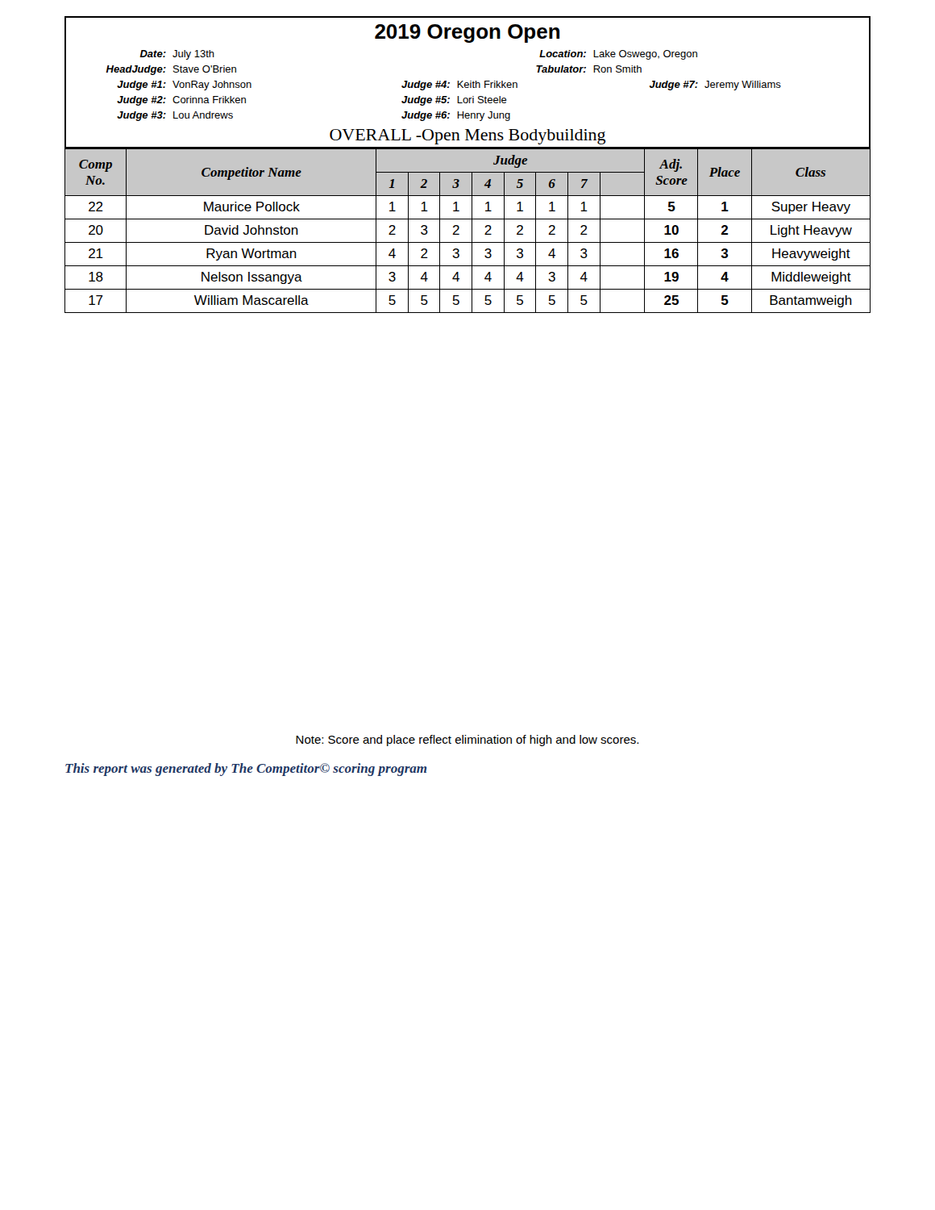| 2019 Oregon Open |
| Date: | July 13th | Location: | Lake Oswego, Oregon |
| HeadJudge: | Stave O'Brien | Tabulator: | Ron Smith |
| Judge #1: | VonRay Johnson | Judge #4: | Keith Frikken | Judge #7: | Jeremy Williams |
| Judge #2: | Corinna Frikken | Judge #5: | Lori Steele | |
| Judge #3: | Lou Andrews | Judge #6: | Henry Jung | |
| OVERALL -Open Mens Bodybuilding |
| Comp No. | Competitor Name | Judge | Adj. Score | Place | Class |
| --- | --- | --- | --- | --- | --- |
| 1 | 2 | 3 | 4 | 5 | 6 | 7 | |
| 22 | Maurice Pollock | 1 | 1 | 1 | 1 | 1 | 1 | 1 | | 5 | 1 | Super Heavy |
| 20 | David Johnston | 2 | 3 | 2 | 2 | 2 | 2 | 2 | | 10 | 2 | Light Heavyw |
| 21 | Ryan Wortman | 4 | 2 | 3 | 3 | 3 | 4 | 3 | | 16 | 3 | Heavyweight |
| 18 | Nelson Issangya | 3 | 4 | 4 | 4 | 4 | 3 | 4 | | 19 | 4 | Middleweight |
| 17 | William Mascarella | 5 | 5 | 5 | 5 | 5 | 5 | 5 | | 25 | 5 | Bantamweigh |
Note: Score and place reflect elimination of high and low scores.
This report was generated by The Competitor© scoring program